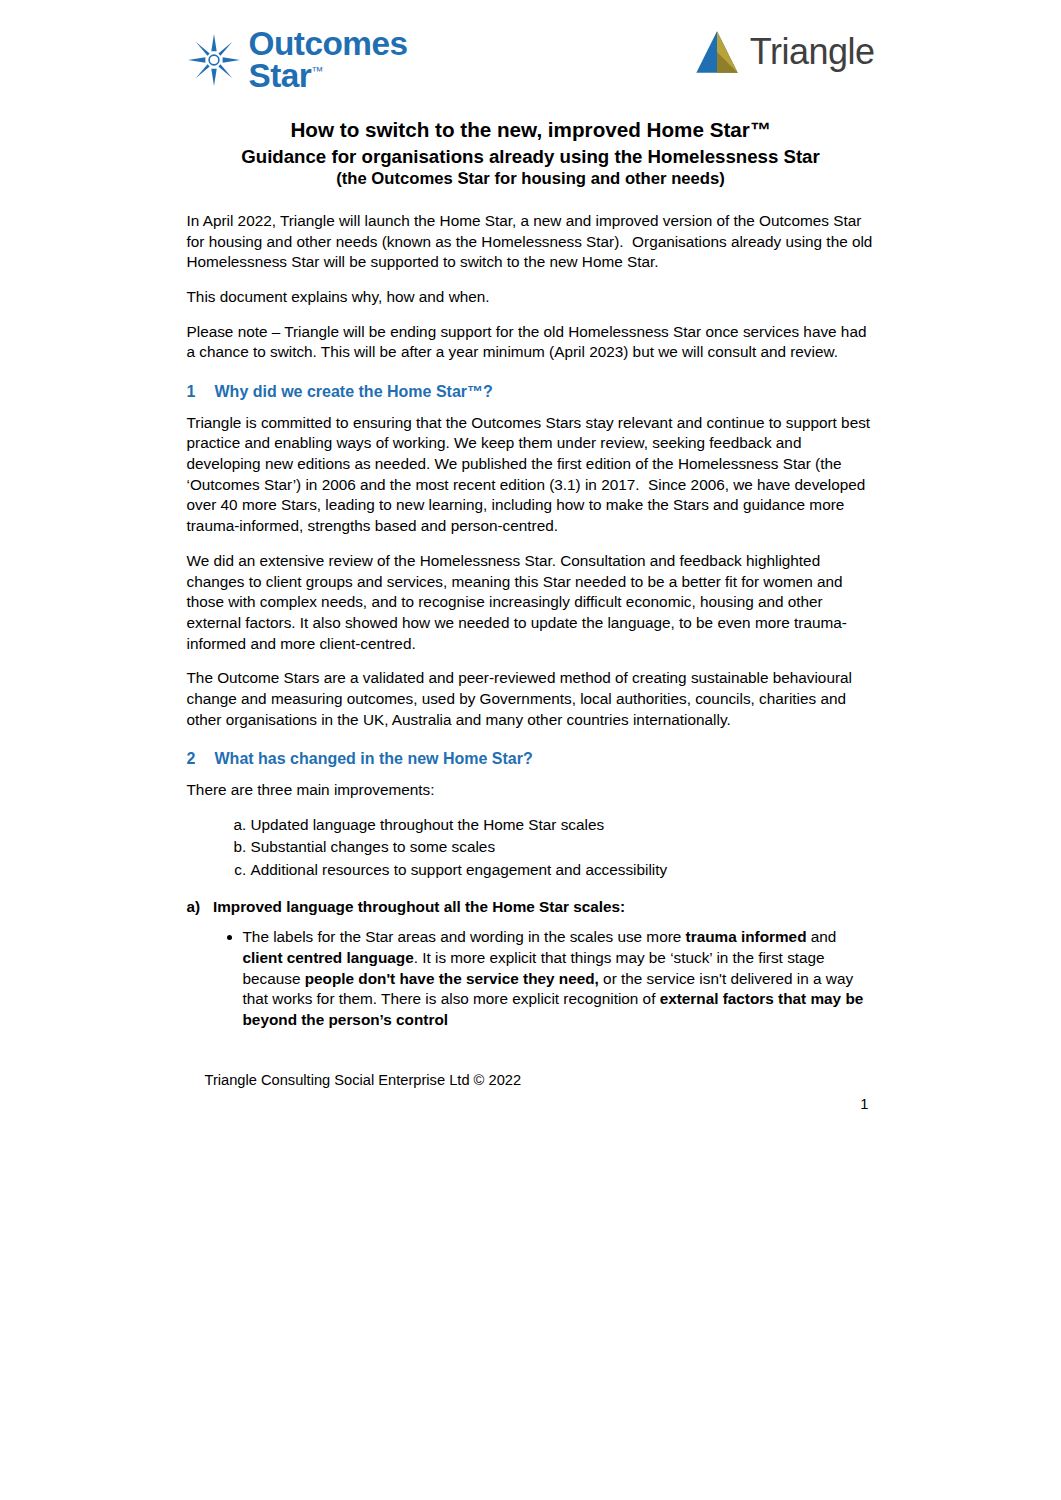Outcomes Star™
Triangle
How to switch to the new, improved Home Star™
Guidance for organisations already using the Homelessness Star
(the Outcomes Star for housing and other needs)
In April 2022, Triangle will launch the Home Star, a new and improved version of the Outcomes Star for housing and other needs (known as the Homelessness Star). Organisations already using the old Homelessness Star will be supported to switch to the new Home Star.
This document explains why, how and when.
Please note – Triangle will be ending support for the old Homelessness Star once services have had a chance to switch. This will be after a year minimum (April 2023) but we will consult and review.
1 Why did we create the Home Star™?
Triangle is committed to ensuring that the Outcomes Stars stay relevant and continue to support best practice and enabling ways of working. We keep them under review, seeking feedback and developing new editions as needed. We published the first edition of the Homelessness Star (the ‘Outcomes Star’) in 2006 and the most recent edition (3.1) in 2017. Since 2006, we have developed over 40 more Stars, leading to new learning, including how to make the Stars and guidance more trauma-informed, strengths based and person-centred.
We did an extensive review of the Homelessness Star. Consultation and feedback highlighted changes to client groups and services, meaning this Star needed to be a better fit for women and those with complex needs, and to recognise increasingly difficult economic, housing and other external factors. It also showed how we needed to update the language, to be even more trauma-informed and more client-centred.
The Outcome Stars are a validated and peer-reviewed method of creating sustainable behavioural change and measuring outcomes, used by Governments, local authorities, councils, charities and other organisations in the UK, Australia and many other countries internationally.
2 What has changed in the new Home Star?
There are three main improvements:
Updated language throughout the Home Star scales
Substantial changes to some scales
Additional resources to support engagement and accessibility
a) Improved language throughout all the Home Star scales:
The labels for the Star areas and wording in the scales use more trauma informed and client centred language. It is more explicit that things may be ‘stuck’ in the first stage because people don't have the service they need, or the service isn't delivered in a way that works for them. There is also more explicit recognition of external factors that may be beyond the person’s control
Triangle Consulting Social Enterprise Ltd © 2022
1